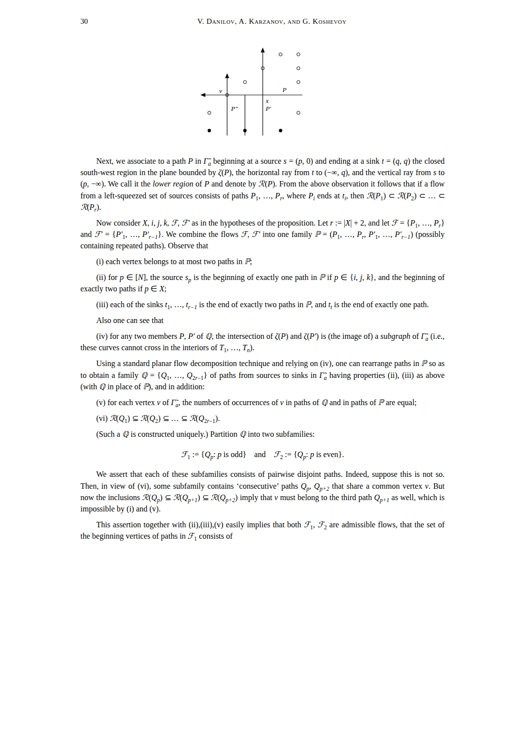30 V. Danilov, A. Karzanov, and G. Koshevoy
v x P P′ P″
Next, we associate to a path P in Γ̃a beginning at a source s = (p, 0) and ending at a sink t = (q, q) the closed south-west region in the plane bounded by ζ(P), the horizontal ray from t to (−∞, q), and the vertical ray from s to (p, −∞). We call it the lower region of P and denote by ℛ(P). From the above observation it follows that if a flow from a left-squeezed set of sources consists of paths P1, …, Pr, where Pi ends at ti, then ℛ(P1) ⊂ ℛ(P2) ⊂ … ⊂ ℛ(Pr).
Now consider X, i, j, k, ℱ, ℱ′ as in the hypotheses of the proposition. Let r := |X| + 2, and let ℱ = {P1, …, Pr} and ℱ′ = {P′1, …, P′r−1}. We combine the flows ℱ, ℱ′ into one family ℙ = (P1, …, Pr, P′1, …, P′r−1) (possibly containing repeated paths). Observe that
(i) each vertex belongs to at most two paths in ℙ;
(ii) for p ∈ [N], the source sp is the beginning of exactly one path in ℙ if p ∈ {i, j, k}, and the beginning of exactly two paths if p ∈ X;
(iii) each of the sinks t1, …, tr−1 is the end of exactly two paths in ℙ, and tt is the end of exactly one path.
Also one can see that
(iv) for any two members P, P′ of ℚ, the intersection of ζ(P) and ζ(P′) is (the image of) a subgraph of Γ̃a (i.e., these curves cannot cross in the interiors of T1, …, Tn).
Using a standard planar flow decomposition technique and relying on (iv), one can rearrange paths in ℙ so as to obtain a family ℚ = {Q1, …, Q2r−1} of paths from sources to sinks in Γ̃a having properties (ii), (iii) as above (with ℚ in place of ℙ), and in addition:
(v) for each vertex v of Γ̃a, the numbers of occurrences of v in paths of ℚ and in paths of ℙ are equal;
(vi) ℛ(Q1) ⊆ ℛ(Q2) ⊆ … ⊆ ℛ(Q2r−1).
(Such a ℚ is constructed uniquely.) Partition ℚ into two subfamilies:
ℱ1 := {Qp: p is odd} and ℱ2 := {Qp: p is even}.
We assert that each of these subfamilies consists of pairwise disjoint paths. Indeed, suppose this is not so. Then, in view of (vi), some subfamily contains ‘consecutive’ paths Qp, Qp+2 that share a common vertex v. But now the inclusions ℛ(Qp) ⊆ ℛ(Qp+1) ⊆ ℛ(Qp+2) imply that v must belong to the third path Qp+1 as well, which is impossible by (i) and (v).
This assertion together with (ii),(iii),(v) easily implies that both ℱ1, ℱ2 are admissible flows, that the set of the beginning vertices of paths in ℱ1 consists of